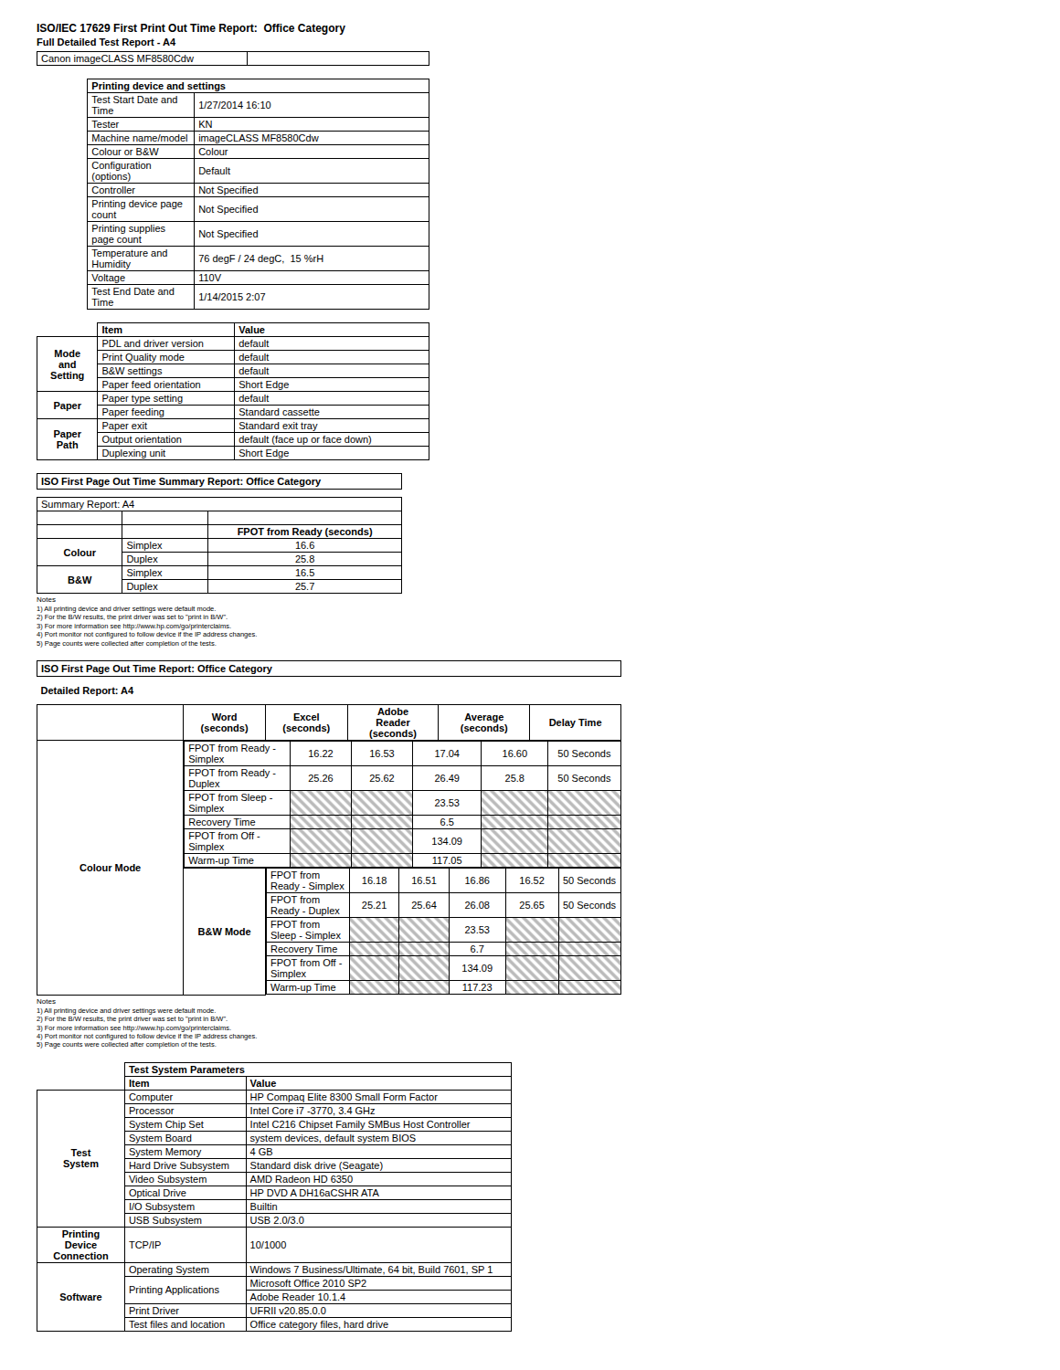ISO/IEC 17629 First Print Out Time Report: Office Category
Full Detailed Test Report - A4
| Canon imageCLASS MF8580Cdw | |
| | Printing device and settings |
| | Test Start Date and Time | 1/27/2014 16:10 |
| | Tester | KN |
| | Machine name/model | imageCLASS MF8580Cdw |
| | Colour or B&W | Colour |
| | Configuration (options) | Default |
| | Controller | Not Specified |
| | Printing device page count | Not Specified |
| | Printing supplies page count | Not Specified |
| | Temperature and Humidity | 76 degF / 24 degC, 15 %rH |
| | Voltage | 110V |
| | Test End Date and Time | 1/14/2015 2:07 |
| | Item | Value |
| Mode and Setting | PDL and driver version | default |
| Print Quality mode | default |
| B&W settings | default |
| Paper feed orientation | Short Edge |
| Paper | Paper type setting | default |
| Paper feeding | Standard cassette |
| Paper Path | Paper exit | Standard exit tray |
| Output orientation | default (face up or face down) |
| Duplexing unit | Short Edge |
| ISO First Page Out Time Summary Report: Office Category |
| Summary Report: A4 |
| | | FPOT from Ready (seconds) |
| Colour | Simplex | 16.6 |
| Duplex | 25.8 |
| B&W | Simplex | 16.5 |
| Duplex | 25.7 |
Notes
1) All printing device and driver settings were default mode.
2) For the B/W results, the print driver was set to "print in B/W".
3) For more information see http://www.hp.com/go/printerclaims.
4) Port monitor not configured to follow device if the IP address changes.
5) Page counts were collected after completion of the tests.
| ISO First Page Out Time Report: Office Category |
| Detailed Report: A4 |
| | Word (seconds) | Excel (seconds) | Adobe Reader (seconds) | Average (seconds) | Delay Time |
| Colour Mode | / FPOT from Ready - Simplex / 16.22 / 16.53 / 17.04 / 16.60 / 50 Seconds / / FPOT from Ready - Duplex / 25.26 / 25.62 / 26.49 / 25.8 / 50 Seconds / / FPOT from Sleep - Simplex / / / 23.53 / / / / Recovery Time / / / 6.5 / / / / FPOT from Off - Simplex / / / 134.09 / / / / Warm-up Time / / / 117.05 / / / |
| B&W Mode | / FPOT from Ready - Simplex / 16.18 / 16.51 / 16.86 / 16.52 / 50 Seconds / / FPOT from Ready - Duplex / 25.21 / 25.64 / 26.08 / 25.65 / 50 Seconds / / FPOT from Sleep - Simplex / / / 23.53 / / / / Recovery Time / / / 6.7 / / / / FPOT from Off - Simplex / / / 134.09 / / / / Warm-up Time / / / 117.23 / / / |
Notes
1) All printing device and driver settings were default mode.
2) For the B/W results, the print driver was set to "print in B/W".
3) For more information see http://www.hp.com/go/printerclaims.
4) Port monitor not configured to follow device if the IP address changes.
5) Page counts were collected after completion of the tests.
| | Test System Parameters |
| | Item | Value |
| Test System | Computer | HP Compaq Elite 8300 Small Form Factor |
| Processor | Intel Core i7 -3770, 3.4 GHz |
| System Chip Set | Intel C216 Chipset Family SMBus Host Controller |
| System Board | system devices, default system BIOS |
| System Memory | 4 GB |
| Hard Drive Subsystem | Standard disk drive (Seagate) |
| Video Subsystem | AMD Radeon HD 6350 |
| Optical Drive | HP DVD A DH16aCSHR ATA |
| I/O Subsystem | Builtin |
| USB Subsystem | USB 2.0/3.0 |
| Printing Device Connection | TCP/IP | 10/1000 |
| Software | Operating System | Windows 7 Business/Ultimate, 64 bit, Build 7601, SP 1 |
| Printing Applications | Microsoft Office 2010 SP2 |
| Adobe Reader 10.1.4 |
| Print Driver | UFRII v20.85.0.0 |
| Test files and location | Office category files, hard drive |